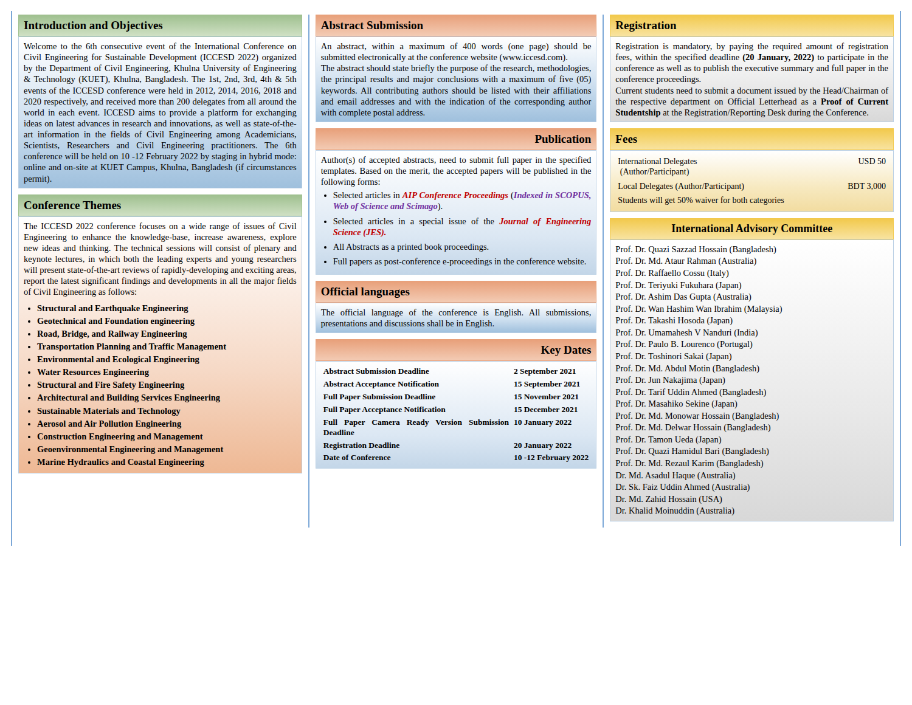Introduction and Objectives
Welcome to the 6th consecutive event of the International Conference on Civil Engineering for Sustainable Development (ICCESD 2022) organized by the Department of Civil Engineering, Khulna University of Engineering & Technology (KUET), Khulna, Bangladesh. The 1st, 2nd, 3rd, 4th & 5th events of the ICCESD conference were held in 2012, 2014, 2016, 2018 and 2020 respectively, and received more than 200 delegates from all around the world in each event. ICCESD aims to provide a platform for exchanging ideas on latest advances in research and innovations, as well as state-of-the-art information in the fields of Civil Engineering among Academicians, Scientists, Researchers and Civil Engineering practitioners. The 6th conference will be held on 10 -12 February 2022 by staging in hybrid mode: online and on-site at KUET Campus, Khulna, Bangladesh (if circumstances permit).
Conference Themes
The ICCESD 2022 conference focuses on a wide range of issues of Civil Engineering to enhance the knowledge-base, increase awareness, explore new ideas and thinking. The technical sessions will consist of plenary and keynote lectures, in which both the leading experts and young researchers will present state-of-the-art reviews of rapidly-developing and exciting areas, report the latest significant findings and developments in all the major fields of Civil Engineering as follows:
Structural and Earthquake Engineering
Geotechnical and Foundation engineering
Road, Bridge, and Railway Engineering
Transportation Planning and Traffic Management
Environmental and Ecological Engineering
Water Resources Engineering
Structural and Fire Safety Engineering
Architectural and Building Services Engineering
Sustainable Materials and Technology
Aerosol and Air Pollution Engineering
Construction Engineering and Management
Geoenvironmental Engineering and Management
Marine Hydraulics and Coastal Engineering
Abstract Submission
An abstract, within a maximum of 400 words (one page) should be submitted electronically at the conference website (www.iccesd.com).
The abstract should state briefly the purpose of the research, methodologies, the principal results and major conclusions with a maximum of five (05) keywords. All contributing authors should be listed with their affiliations and email addresses and with the indication of the corresponding author with complete postal address.
Publication
Author(s) of accepted abstracts, need to submit full paper in the specified templates. Based on the merit, the accepted papers will be published in the following forms:
Selected articles in AIP Conference Proceedings (Indexed in SCOPUS, Web of Science and Scimago).
Selected articles in a special issue of the Journal of Engineering Science (JES).
All Abstracts as a printed book proceedings.
Full papers as post-conference e-proceedings in the conference website.
Official languages
The official language of the conference is English. All submissions, presentations and discussions shall be in English.
Key Dates
| Abstract Submission Deadline | 2 September 2021 |
| Abstract Acceptance Notification | 15 September 2021 |
| Full Paper Submission Deadline | 15 November 2021 |
| Full Paper Acceptance Notification | 15 December 2021 |
| Full Paper Camera Ready Version Submission Deadline | 10 January 2022 |
| Registration Deadline | 20 January 2022 |
| Date of Conference | 10 -12 February 2022 |
Registration
Registration is mandatory, by paying the required amount of registration fees, within the specified deadline (20 January, 2022) to participate in the conference as well as to publish the executive summary and full paper in the conference proceedings.
Current students need to submit a document issued by the Head/Chairman of the respective department on Official Letterhead as a Proof of Current Studentship at the Registration/Reporting Desk during the Conference.
Fees
| International Delegates (Author/Participant) | USD 50 |
| Local Delegates (Author/Participant) | BDT 3,000 |
| Students will get 50% waiver for both categories |
International Advisory Committee
Prof. Dr. Quazi Sazzad Hossain (Bangladesh)
Prof. Dr. Md. Ataur Rahman (Australia)
Prof. Dr. Raffaello Cossu (Italy)
Prof. Dr. Teriyuki Fukuhara (Japan)
Prof. Dr. Ashim Das Gupta (Australia)
Prof. Dr. Wan Hashim Wan Ibrahim (Malaysia)
Prof. Dr. Takashi Hosoda (Japan)
Prof. Dr. Umamahesh V Nanduri (India)
Prof. Dr. Paulo B. Lourenco (Portugal)
Prof. Dr. Toshinori Sakai (Japan)
Prof. Dr. Md. Abdul Motin (Bangladesh)
Prof. Dr. Jun Nakajima (Japan)
Prof. Dr. Tarif Uddin Ahmed (Bangladesh)
Prof. Dr. Masahiko Sekine (Japan)
Prof. Dr. Md. Monowar Hossain (Bangladesh)
Prof. Dr. Md. Delwar Hossain (Bangladesh)
Prof. Dr. Tamon Ueda (Japan)
Prof. Dr. Quazi Hamidul Bari (Bangladesh)
Prof. Dr. Md. Rezaul Karim (Bangladesh)
Dr. Md. Asadul Haque (Australia)
Dr. Sk. Faiz Uddin Ahmed (Australia)
Dr. Md. Zahid Hossain (USA)
Dr. Khalid Moinuddin (Australia)